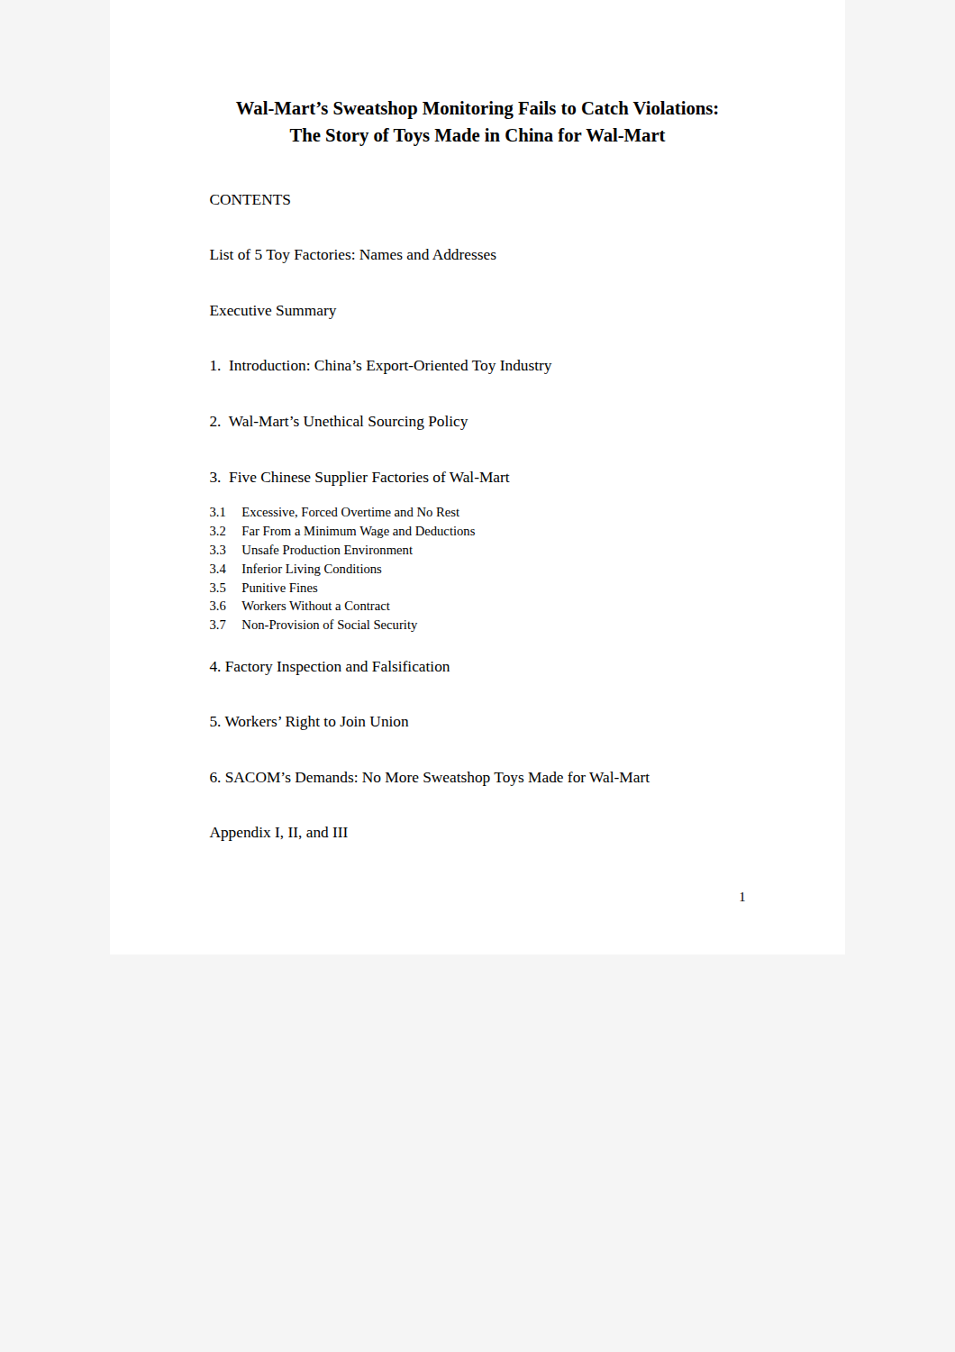Wal-Mart’s Sweatshop Monitoring Fails to Catch Violations: The Story of Toys Made in China for Wal-Mart
CONTENTS
List of 5 Toy Factories: Names and Addresses
Executive Summary
1. Introduction: China’s Export-Oriented Toy Industry
2. Wal-Mart’s Unethical Sourcing Policy
3. Five Chinese Supplier Factories of Wal-Mart
3.1 Excessive, Forced Overtime and No Rest
3.2 Far From a Minimum Wage and Deductions
3.3 Unsafe Production Environment
3.4 Inferior Living Conditions
3.5 Punitive Fines
3.6 Workers Without a Contract
3.7 Non-Provision of Social Security
4. Factory Inspection and Falsification
5. Workers’ Right to Join Union
6. SACOM’s Demands: No More Sweatshop Toys Made for Wal-Mart
Appendix I, II, and III
1